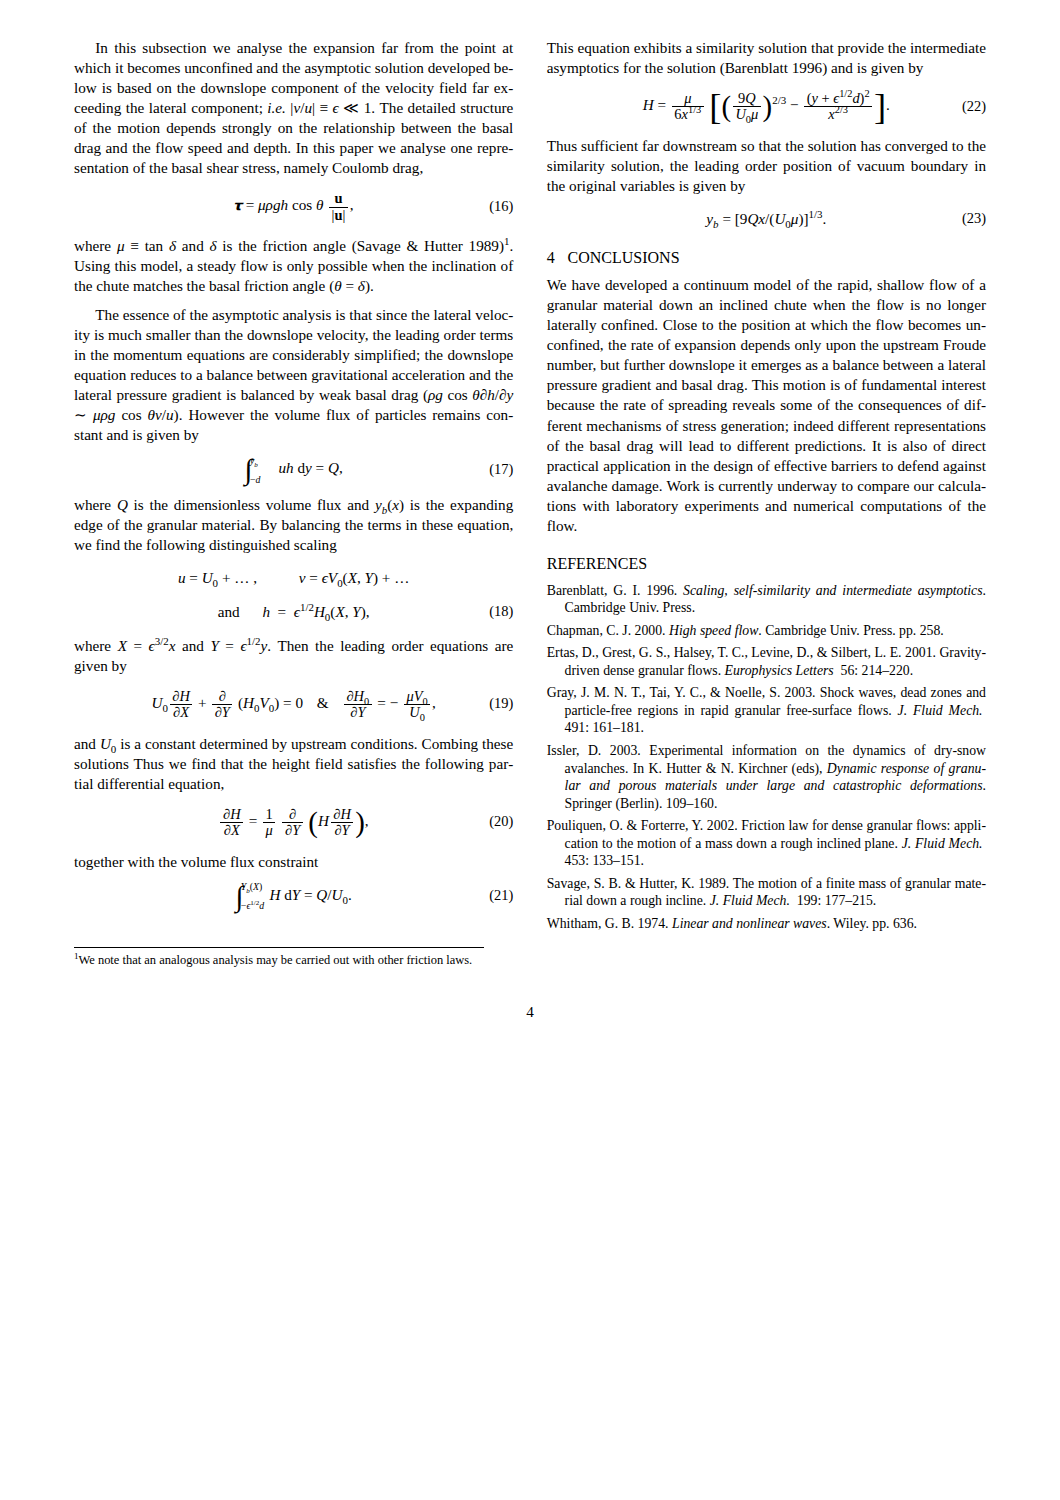In this subsection we analyse the expansion far from the point at which it becomes unconfined and the asymptotic solution developed below is based on the downslope component of the velocity field far exceeding the lateral component; i.e. |v/u| ≡ ϵ ≪ 1. The detailed structure of the motion depends strongly on the relationship between the basal drag and the flow speed and depth. In this paper we analyse one representation of the basal shear stress, namely Coulomb drag,
𝝉 = μρgh cos θ u|u|, (16)
where μ ≡ tan δ and δ is the friction angle (Savage & Hutter 1989)1. Using this model, a steady flow is only possible when the inclination of the chute matches the basal friction angle (θ = δ).
The essence of the asymptotic analysis is that since the lateral velocity is much smaller than the downslope velocity, the leading order terms in the momentum equations are considerably simplified; the downslope equation reduces to a balance between gravitational acceleration and the lateral pressure gradient is balanced by weak basal drag (ρg cos θ∂h/∂y ∼ μρg cos θv/u). However the volume flux of particles remains constant and is given by
∫yb−d uh dy = Q, (17)
where Q is the dimensionless volume flux and yb(x) is the expanding edge of the granular material. By balancing the terms in these equation, we find the following distinguished scaling
u = U0 + … , v = ϵV0(X, Y) + …
and h = ϵ1/2H0(X, Y), (18)
where X = ϵ3/2x and Y = ϵ1/2y. Then the leading order equations are given by
U0∂H∂X + ∂∂Y (H0V0) = 0&∂H0∂Y = − μV0 U0, (19)
and U0 is a constant determined by upstream conditions. Combing these solutions Thus we find that the height field satisfies the following partial differential equation,
∂H∂X = 1 μ ∂∂Y (H∂H∂Y), (20)
together with the volume flux constraint
∫Yb(X)−ϵ1/2d H dY = Q/U0. (21)
This equation exhibits a similarity solution that provide the intermediate asymptotics for the solution (Barenblatt 1996) and is given by
H = μ 6x1/3 [(9Q U0μ)2/3 − (y + ϵ1/2d)2 x2/3]. (22)
Thus sufficient far downstream so that the solution has converged to the similarity solution, the leading order position of vacuum boundary in the original variables is given by
yb = [9Qx/(U0μ)]1/3. (23)
4 CONCLUSIONS
We have developed a continuum model of the rapid, shallow flow of a granular material down an inclined chute when the flow is no longer laterally confined. Close to the position at which the flow becomes unconfined, the rate of expansion depends only upon the upstream Froude number, but further downslope it emerges as a balance between a lateral pressure gradient and basal drag. This motion is of fundamental interest because the rate of spreading reveals some of the consequences of different mechanisms of stress generation; indeed different representations of the basal drag will lead to different predictions. It is also of direct practical application in the design of effective barriers to defend against avalanche damage. Work is currently underway to compare our calculations with laboratory experiments and numerical computations of the flow.
REFERENCES
Barenblatt, G. I. 1996. Scaling, self-similarity and intermediate asymptotics. Cambridge Univ. Press.
Chapman, C. J. 2000. High speed flow. Cambridge Univ. Press. pp. 258.
Ertas, D., Grest, G. S., Halsey, T. C., Levine, D., & Silbert, L. E. 2001. Gravity-driven dense granular flows. Europhysics Letters 56: 214–220.
Gray, J. M. N. T., Tai, Y. C., & Noelle, S. 2003. Shock waves, dead zones and particle-free regions in rapid granular free-surface flows. J. Fluid Mech. 491: 161–181.
Issler, D. 2003. Experimental information on the dynamics of dry-snow avalanches. In K. Hutter & N. Kirchner (eds), Dynamic response of granular and porous materials under large and catastrophic deformations. Springer (Berlin). 109–160.
Pouliquen, O. & Forterre, Y. 2002. Friction law for dense granular flows: application to the motion of a mass down a rough inclined plane. J. Fluid Mech. 453: 133–151.
Savage, S. B. & Hutter, K. 1989. The motion of a finite mass of granular material down a rough incline. J. Fluid Mech. 199: 177–215.
Whitham, G. B. 1974. Linear and nonlinear waves. Wiley. pp. 636.
1We note that an analogous analysis may be carried out with other friction laws.
4